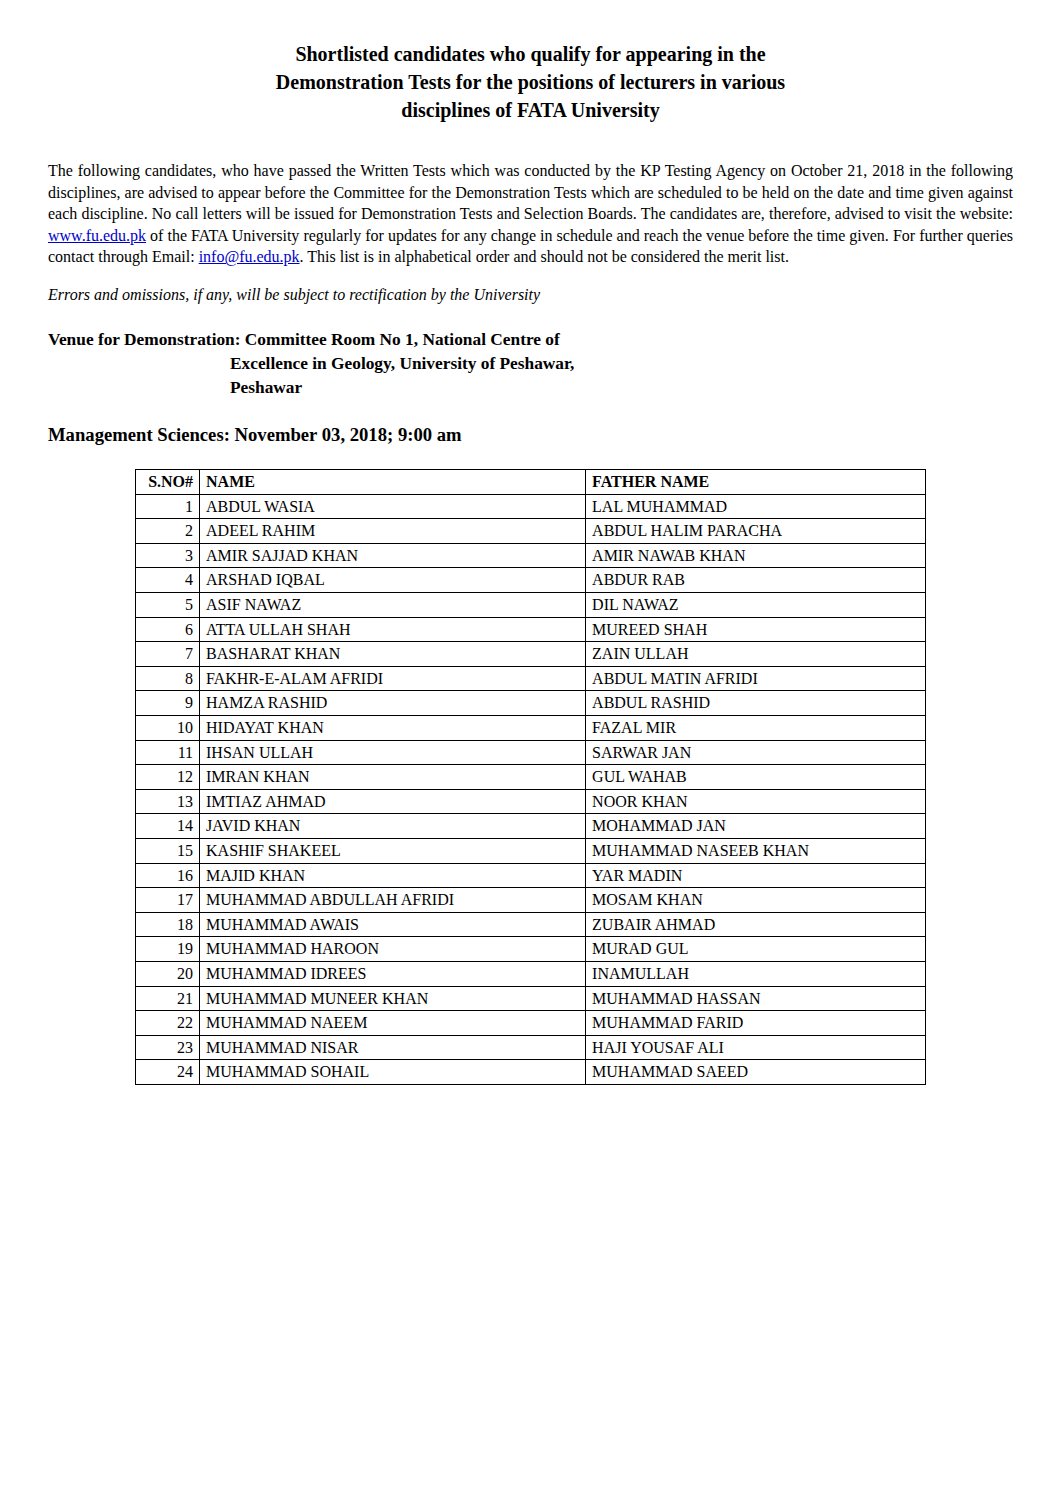Shortlisted candidates who qualify for appearing in the
Demonstration Tests for the positions of lecturers in various
disciplines of FATA University
The following candidates, who have passed the Written Tests which was conducted by the KP Testing Agency on October 21, 2018 in the following disciplines, are advised to appear before the Committee for the Demonstration Tests which are scheduled to be held on the date and time given against each discipline. No call letters will be issued for Demonstration Tests and Selection Boards. The candidates are, therefore, advised to visit the website: www.fu.edu.pk of the FATA University regularly for updates for any change in schedule and reach the venue before the time given. For further queries contact through Email: info@fu.edu.pk. This list is in alphabetical order and should not be considered the merit list.
Errors and omissions, if any, will be subject to rectification by the University
Venue for Demonstration: Committee Room No 1, National Centre of Excellence in Geology, University of Peshawar,
Peshawar
Management Sciences: November 03, 2018; 9:00 am
| S.NO# | NAME | FATHER NAME |
| --- | --- | --- |
| 1 | ABDUL WASIA | LAL MUHAMMAD |
| 2 | ADEEL RAHIM | ABDUL HALIM PARACHA |
| 3 | AMIR SAJJAD KHAN | AMIR NAWAB KHAN |
| 4 | ARSHAD IQBAL | ABDUR RAB |
| 5 | ASIF NAWAZ | DIL NAWAZ |
| 6 | ATTA ULLAH SHAH | MUREED SHAH |
| 7 | BASHARAT KHAN | ZAIN ULLAH |
| 8 | FAKHR-E-ALAM AFRIDI | ABDUL MATIN AFRIDI |
| 9 | HAMZA RASHID | ABDUL RASHID |
| 10 | HIDAYAT KHAN | FAZAL MIR |
| 11 | IHSAN ULLAH | SARWAR JAN |
| 12 | IMRAN KHAN | GUL WAHAB |
| 13 | IMTIAZ AHMAD | NOOR KHAN |
| 14 | JAVID KHAN | MOHAMMAD JAN |
| 15 | KASHIF SHAKEEL | MUHAMMAD NASEEB KHAN |
| 16 | MAJID KHAN | YAR MADIN |
| 17 | MUHAMMAD ABDULLAH AFRIDI | MOSAM KHAN |
| 18 | MUHAMMAD AWAIS | ZUBAIR AHMAD |
| 19 | MUHAMMAD HAROON | MURAD GUL |
| 20 | MUHAMMAD IDREES | INAMULLAH |
| 21 | MUHAMMAD MUNEER KHAN | MUHAMMAD HASSAN |
| 22 | MUHAMMAD NAEEM | MUHAMMAD FARID |
| 23 | MUHAMMAD NISAR | HAJI YOUSAF ALI |
| 24 | MUHAMMAD SOHAIL | MUHAMMAD SAEED |